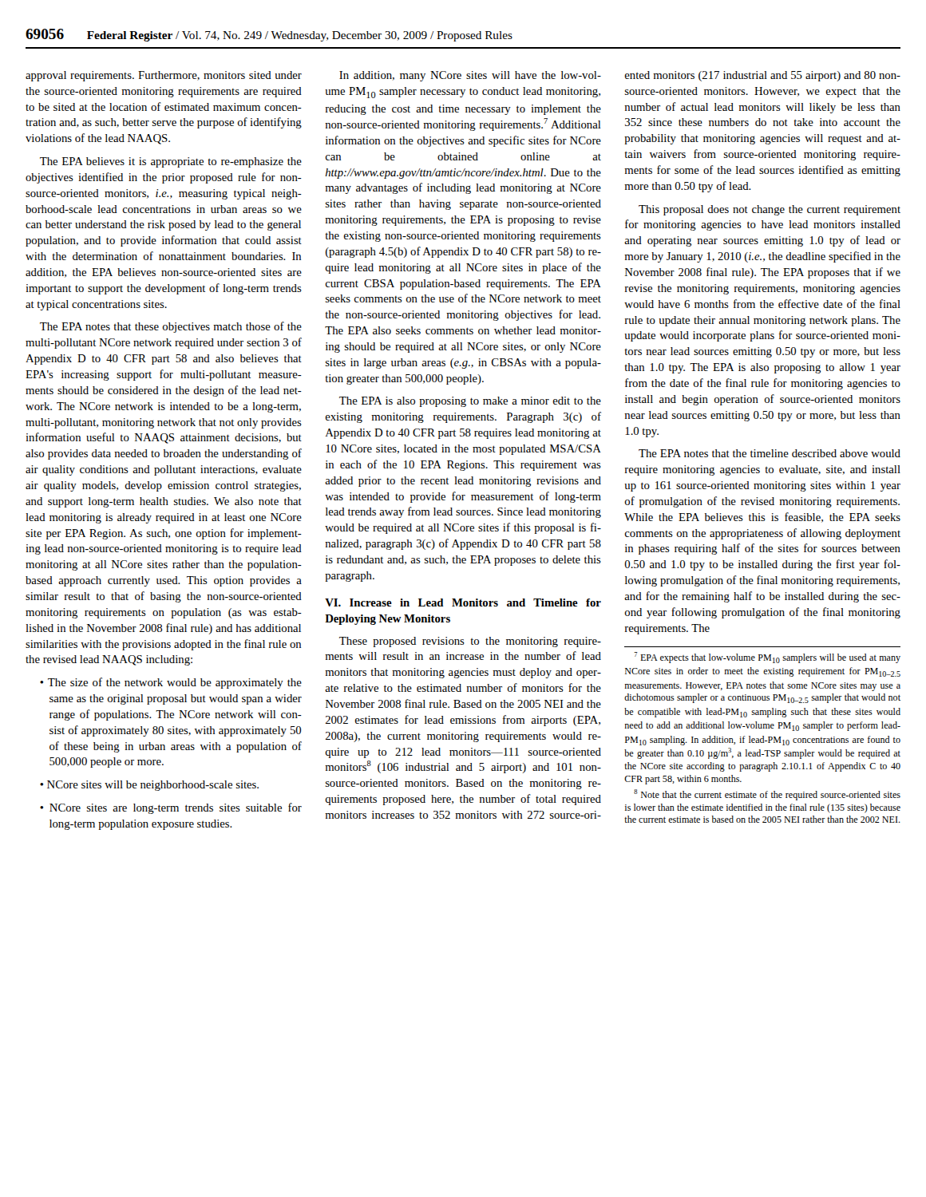69056 Federal Register / Vol. 74, No. 249 / Wednesday, December 30, 2009 / Proposed Rules
approval requirements. Furthermore, monitors sited under the source-oriented monitoring requirements are required to be sited at the location of estimated maximum concentration and, as such, better serve the purpose of identifying violations of the lead NAAQS.
The EPA believes it is appropriate to re-emphasize the objectives identified in the prior proposed rule for non-source-oriented monitors, i.e., measuring typical neighborhood-scale lead concentrations in urban areas so we can better understand the risk posed by lead to the general population, and to provide information that could assist with the determination of nonattainment boundaries. In addition, the EPA believes non-source-oriented sites are important to support the development of long-term trends at typical concentrations sites.
The EPA notes that these objectives match those of the multi-pollutant NCore network required under section 3 of Appendix D to 40 CFR part 58 and also believes that EPA's increasing support for multi-pollutant measurements should be considered in the design of the lead network. The NCore network is intended to be a long-term, multi-pollutant, monitoring network that not only provides information useful to NAAQS attainment decisions, but also provides data needed to broaden the understanding of air quality conditions and pollutant interactions, evaluate air quality models, develop emission control strategies, and support long-term health studies. We also note that lead monitoring is already required in at least one NCore site per EPA Region. As such, one option for implementing lead non-source-oriented monitoring is to require lead monitoring at all NCore sites rather than the population-based approach currently used. This option provides a similar result to that of basing the non-source-oriented monitoring requirements on population (as was established in the November 2008 final rule) and has additional similarities with the provisions adopted in the final rule on the revised lead NAAQS including:
The size of the network would be approximately the same as the original proposal but would span a wider range of populations. The NCore network will consist of approximately 80 sites, with approximately 50 of these being in urban areas with a population of 500,000 people or more.
NCore sites will be neighborhood-scale sites.
NCore sites are long-term trends sites suitable for long-term population exposure studies.
In addition, many NCore sites will have the low-volume PM10 sampler necessary to conduct lead monitoring, reducing the cost and time necessary to implement the non-source-oriented monitoring requirements.7 Additional information on the objectives and specific sites for NCore can be obtained online at http://www.epa.gov/ttn/amtic/ncore/index.html. Due to the many advantages of including lead monitoring at NCore sites rather than having separate non-source-oriented monitoring requirements, the EPA is proposing to revise the existing non-source-oriented monitoring requirements (paragraph 4.5(b) of Appendix D to 40 CFR part 58) to require lead monitoring at all NCore sites in place of the current CBSA population-based requirements. The EPA seeks comments on the use of the NCore network to meet the non-source-oriented monitoring objectives for lead. The EPA also seeks comments on whether lead monitoring should be required at all NCore sites, or only NCore sites in large urban areas (e.g., in CBSAs with a population greater than 500,000 people).
The EPA is also proposing to make a minor edit to the existing monitoring requirements. Paragraph 3(c) of Appendix D to 40 CFR part 58 requires lead monitoring at 10 NCore sites, located in the most populated MSA/CSA in each of the 10 EPA Regions. This requirement was added prior to the recent lead monitoring revisions and was intended to provide for measurement of long-term lead trends away from lead sources. Since lead monitoring would be required at all NCore sites if this proposal is finalized, paragraph 3(c) of Appendix D to 40 CFR part 58 is redundant and, as such, the EPA proposes to delete this paragraph.
VI. Increase in Lead Monitors and Timeline for Deploying New Monitors
These proposed revisions to the monitoring requirements will result in an increase in the number of lead monitors that monitoring agencies must deploy and operate relative to the estimated number of monitors for the November 2008 final rule. Based on the 2005 NEI and the 2002 estimates for lead emissions from airports (EPA, 2008a), the current monitoring requirements would require up to 212 lead monitors—111 source-oriented monitors8 (106 industrial and 5 airport) and 101 non-source-oriented monitors. Based on the monitoring requirements proposed here, the number of total required monitors increases to 352 monitors with 272 source-oriented monitors (217 industrial and 55 airport) and 80 non-source-oriented monitors. However, we expect that the number of actual lead monitors will likely be less than 352 since these numbers do not take into account the probability that monitoring agencies will request and attain waivers from source-oriented monitoring requirements for some of the lead sources identified as emitting more than 0.50 tpy of lead.
This proposal does not change the current requirement for monitoring agencies to have lead monitors installed and operating near sources emitting 1.0 tpy of lead or more by January 1, 2010 (i.e., the deadline specified in the November 2008 final rule). The EPA proposes that if we revise the monitoring requirements, monitoring agencies would have 6 months from the effective date of the final rule to update their annual monitoring network plans. The update would incorporate plans for source-oriented monitors near lead sources emitting 0.50 tpy or more, but less than 1.0 tpy. The EPA is also proposing to allow 1 year from the date of the final rule for monitoring agencies to install and begin operation of source-oriented monitors near lead sources emitting 0.50 tpy or more, but less than 1.0 tpy.
The EPA notes that the timeline described above would require monitoring agencies to evaluate, site, and install up to 161 source-oriented monitoring sites within 1 year of promulgation of the revised monitoring requirements. While the EPA believes this is feasible, the EPA seeks comments on the appropriateness of allowing deployment in phases requiring half of the sites for sources between 0.50 and 1.0 tpy to be installed during the first year following promulgation of the final monitoring requirements, and for the remaining half to be installed during the second year following promulgation of the final monitoring requirements. The
7 EPA expects that low-volume PM10 samplers will be used at many NCore sites in order to meet the existing requirement for PM10–2.5 measurements. However, EPA notes that some NCore sites may use a dichotomous sampler or a continuous PM10–2.5 sampler that would not be compatible with lead-PM10 sampling such that these sites would need to add an additional low-volume PM10 sampler to perform lead-PM10 sampling. In addition, if lead-PM10 concentrations are found to be greater than 0.10 µg/m3, a lead-TSP sampler would be required at the NCore site according to paragraph 2.10.1.1 of Appendix C to 40 CFR part 58, within 6 months.
8 Note that the current estimate of the required source-oriented sites is lower than the estimate identified in the final rule (135 sites) because the current estimate is based on the 2005 NEI rather than the 2002 NEI.